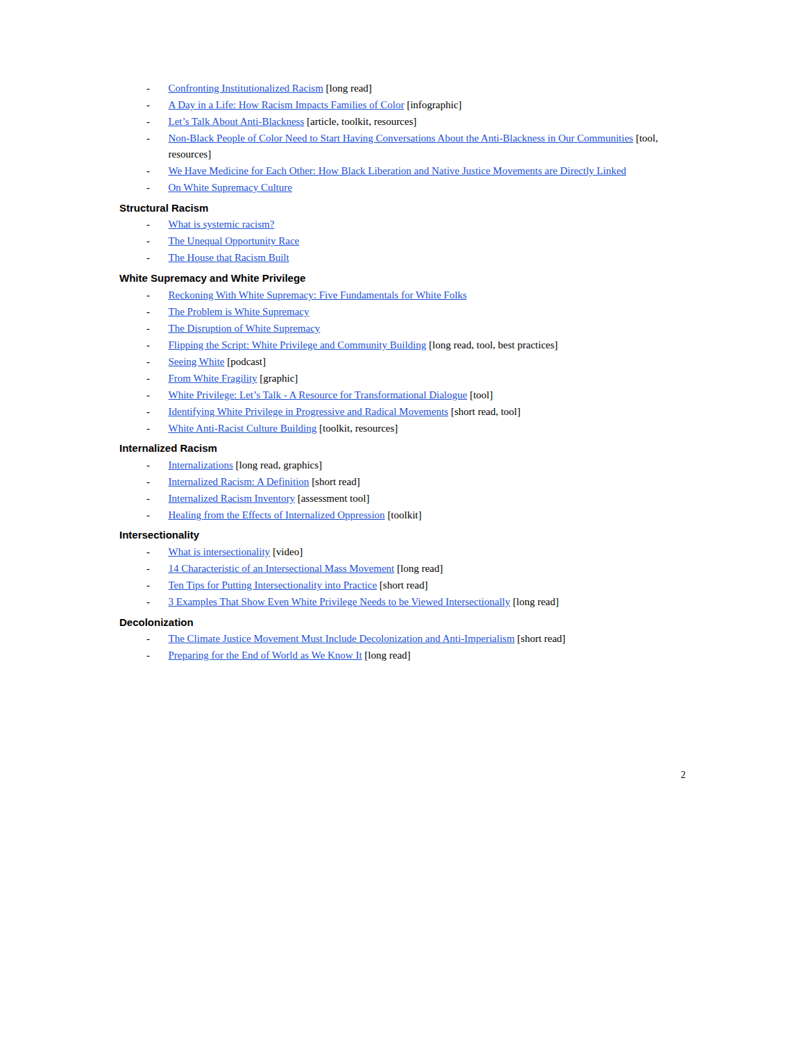Confronting Institutionalized Racism [long read]
A Day in a Life: How Racism Impacts Families of Color [infographic]
Let’s Talk About Anti-Blackness [article, toolkit, resources]
Non-Black People of Color Need to Start Having Conversations About the Anti-Blackness in Our Communities [tool, resources]
We Have Medicine for Each Other: How Black Liberation and Native Justice Movements are Directly Linked
On White Supremacy Culture
Structural Racism
What is systemic racism?
The Unequal Opportunity Race
The House that Racism Built
White Supremacy and White Privilege
Reckoning With White Supremacy: Five Fundamentals for White Folks
The Problem is White Supremacy
The Disruption of White Supremacy
Flipping the Script: White Privilege and Community Building [long read, tool, best practices]
Seeing White [podcast]
From White Fragility [graphic]
White Privilege: Let’s Talk - A Resource for Transformational Dialogue [tool]
Identifying White Privilege in Progressive and Radical Movements [short read, tool]
White Anti-Racist Culture Building [toolkit, resources]
Internalized Racism
Internalizations [long read, graphics]
Internalized Racism: A Definition [short read]
Internalized Racism Inventory [assessment tool]
Healing from the Effects of Internalized Oppression [toolkit]
Intersectionality
What is intersectionality [video]
14 Characteristic of an Intersectional Mass Movement [long read]
Ten Tips for Putting Intersectionality into Practice [short read]
3 Examples That Show Even White Privilege Needs to be Viewed Intersectionally [long read]
Decolonization
The Climate Justice Movement Must Include Decolonization and Anti-Imperialism [short read]
Preparing for the End of World as We Know It [long read]
2